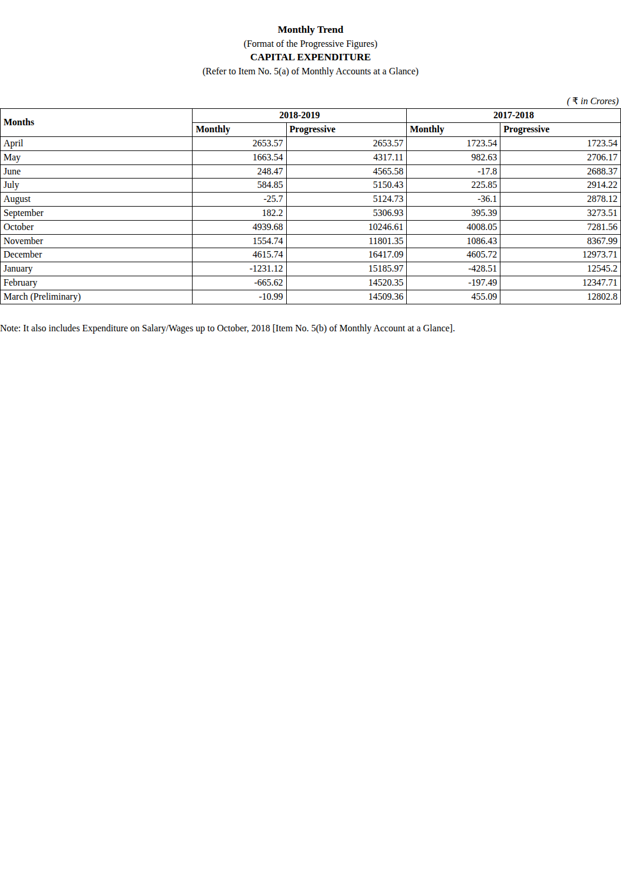Monthly Trend
(Format of the Progressive Figures)
CAPITAL EXPENDITURE
(Refer to Item No. 5(a) of Monthly Accounts at a Glance)
( ₹ in Crores)
| Months | 2018-2019 | 2017-2018 |
| --- | --- | --- |
| Monthly | Progressive | Monthly | Progressive |
| April | 2653.57 | 2653.57 | 1723.54 | 1723.54 |
| May | 1663.54 | 4317.11 | 982.63 | 2706.17 |
| June | 248.47 | 4565.58 | -17.8 | 2688.37 |
| July | 584.85 | 5150.43 | 225.85 | 2914.22 |
| August | -25.7 | 5124.73 | -36.1 | 2878.12 |
| September | 182.2 | 5306.93 | 395.39 | 3273.51 |
| October | 4939.68 | 10246.61 | 4008.05 | 7281.56 |
| November | 1554.74 | 11801.35 | 1086.43 | 8367.99 |
| December | 4615.74 | 16417.09 | 4605.72 | 12973.71 |
| January | -1231.12 | 15185.97 | -428.51 | 12545.2 |
| February | -665.62 | 14520.35 | -197.49 | 12347.71 |
| March (Preliminary) | -10.99 | 14509.36 | 455.09 | 12802.8 |
Note: It also includes Expenditure on Salary/Wages up to October, 2018 [Item No. 5(b) of Monthly Account at a Glance].